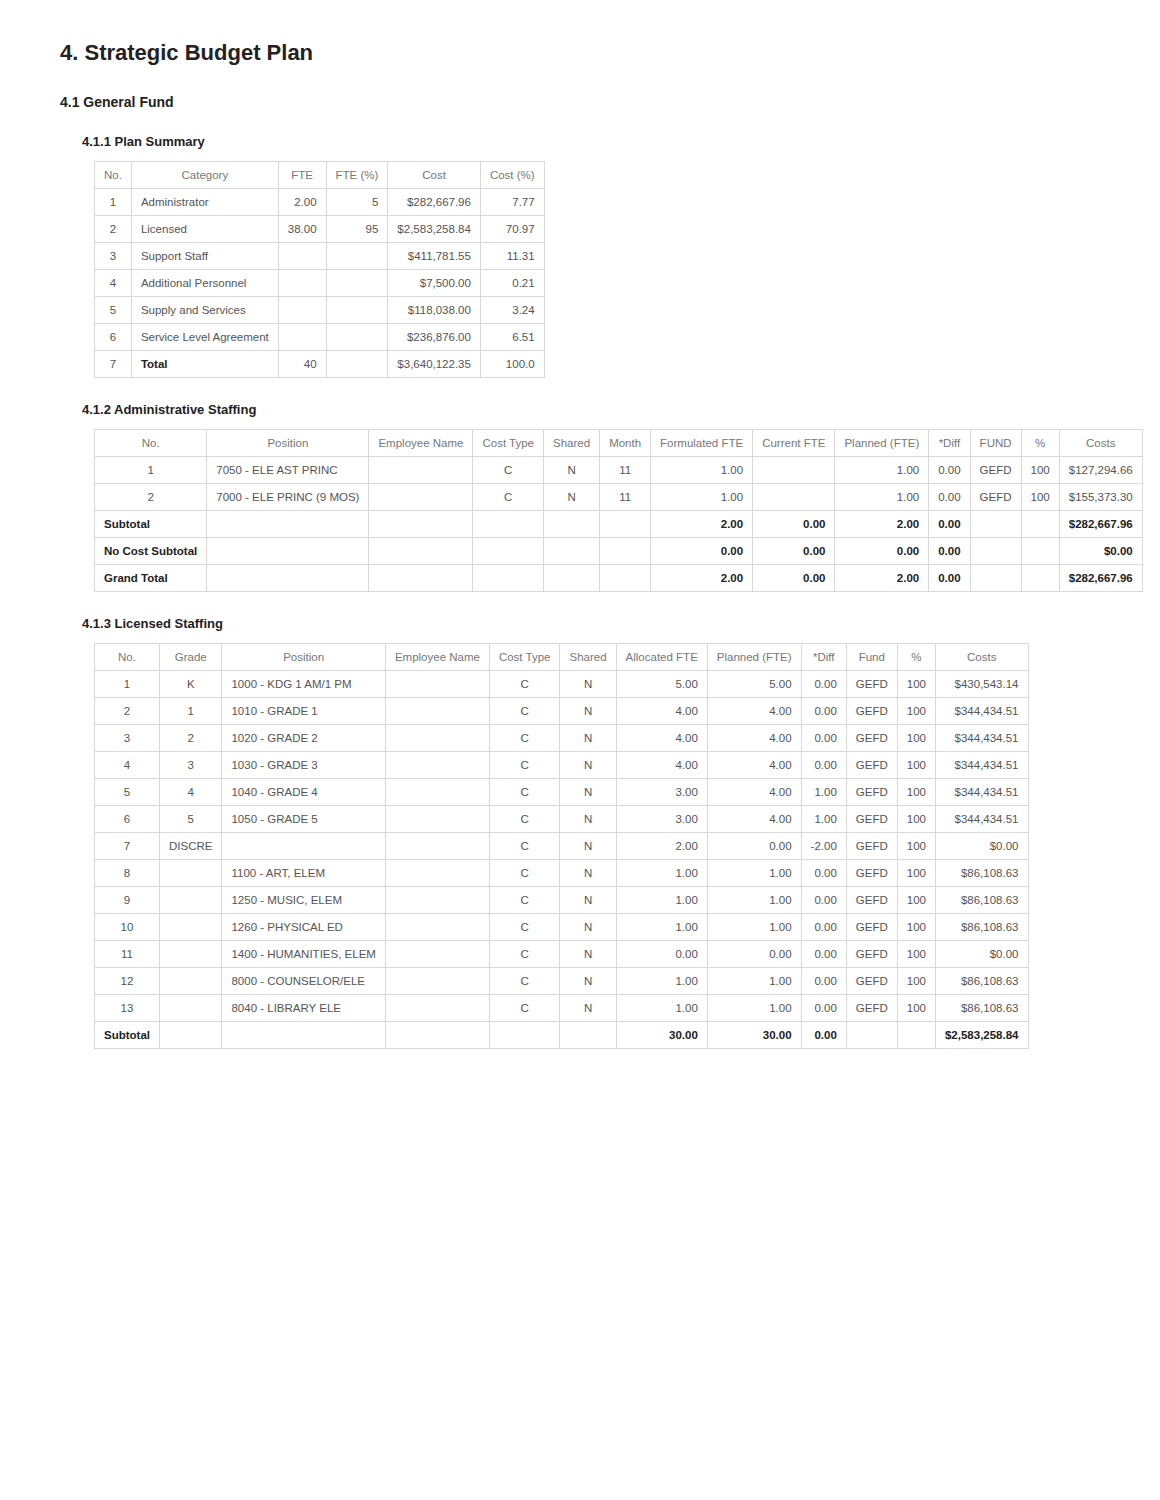4. Strategic Budget Plan
4.1 General Fund
4.1.1 Plan Summary
| No. | Category | FTE | FTE (%) | Cost | Cost (%) |
| --- | --- | --- | --- | --- | --- |
| 1 | Administrator | 2.00 | 5 | $282,667.96 | 7.77 |
| 2 | Licensed | 38.00 | 95 | $2,583,258.84 | 70.97 |
| 3 | Support Staff | | | $411,781.55 | 11.31 |
| 4 | Additional Personnel | | | $7,500.00 | 0.21 |
| 5 | Supply and Services | | | $118,038.00 | 3.24 |
| 6 | Service Level Agreement | | | $236,876.00 | 6.51 |
| 7 | Total | 40 | | $3,640,122.35 | 100.0 |
4.1.2 Administrative Staffing
| No. | Position | Employee Name | Cost Type | Shared | Month | Formulated FTE | Current FTE | Planned (FTE) | *Diff | FUND | % | Costs |
| --- | --- | --- | --- | --- | --- | --- | --- | --- | --- | --- | --- | --- |
| 1 | 7050 - ELE AST PRINC | | C | N | 11 | 1.00 | | 1.00 | 0.00 | GEFD | 100 | $127,294.66 |
| 2 | 7000 - ELE PRINC (9 MOS) | | C | N | 11 | 1.00 | | 1.00 | 0.00 | GEFD | 100 | $155,373.30 |
| Subtotal | | | | | | 2.00 | 0.00 | 2.00 | 0.00 | | | $282,667.96 |
| No Cost Subtotal | | | | | | 0.00 | 0.00 | 0.00 | 0.00 | | | $0.00 |
| Grand Total | | | | | | 2.00 | 0.00 | 2.00 | 0.00 | | | $282,667.96 |
4.1.3 Licensed Staffing
| No. | Grade | Position | Employee Name | Cost Type | Shared | Allocated FTE | Planned (FTE) | *Diff | Fund | % | Costs |
| --- | --- | --- | --- | --- | --- | --- | --- | --- | --- | --- | --- |
| 1 | K | 1000 - KDG 1 AM/1 PM | | C | N | 5.00 | 5.00 | 0.00 | GEFD | 100 | $430,543.14 |
| 2 | 1 | 1010 - GRADE 1 | | C | N | 4.00 | 4.00 | 0.00 | GEFD | 100 | $344,434.51 |
| 3 | 2 | 1020 - GRADE 2 | | C | N | 4.00 | 4.00 | 0.00 | GEFD | 100 | $344,434.51 |
| 4 | 3 | 1030 - GRADE 3 | | C | N | 4.00 | 4.00 | 0.00 | GEFD | 100 | $344,434.51 |
| 5 | 4 | 1040 - GRADE 4 | | C | N | 3.00 | 4.00 | 1.00 | GEFD | 100 | $344,434.51 |
| 6 | 5 | 1050 - GRADE 5 | | C | N | 3.00 | 4.00 | 1.00 | GEFD | 100 | $344,434.51 |
| 7 | DISCRE | | | C | N | 2.00 | 0.00 | -2.00 | GEFD | 100 | $0.00 |
| 8 | | 1100 - ART, ELEM | | C | N | 1.00 | 1.00 | 0.00 | GEFD | 100 | $86,108.63 |
| 9 | | 1250 - MUSIC, ELEM | | C | N | 1.00 | 1.00 | 0.00 | GEFD | 100 | $86,108.63 |
| 10 | | 1260 - PHYSICAL ED | | C | N | 1.00 | 1.00 | 0.00 | GEFD | 100 | $86,108.63 |
| 11 | | 1400 - HUMANITIES, ELEM | | C | N | 0.00 | 0.00 | 0.00 | GEFD | 100 | $0.00 |
| 12 | | 8000 - COUNSELOR/ELE | | C | N | 1.00 | 1.00 | 0.00 | GEFD | 100 | $86,108.63 |
| 13 | | 8040 - LIBRARY ELE | | C | N | 1.00 | 1.00 | 0.00 | GEFD | 100 | $86,108.63 |
| Subtotal | | | | | | 30.00 | 30.00 | 0.00 | | | $2,583,258.84 |